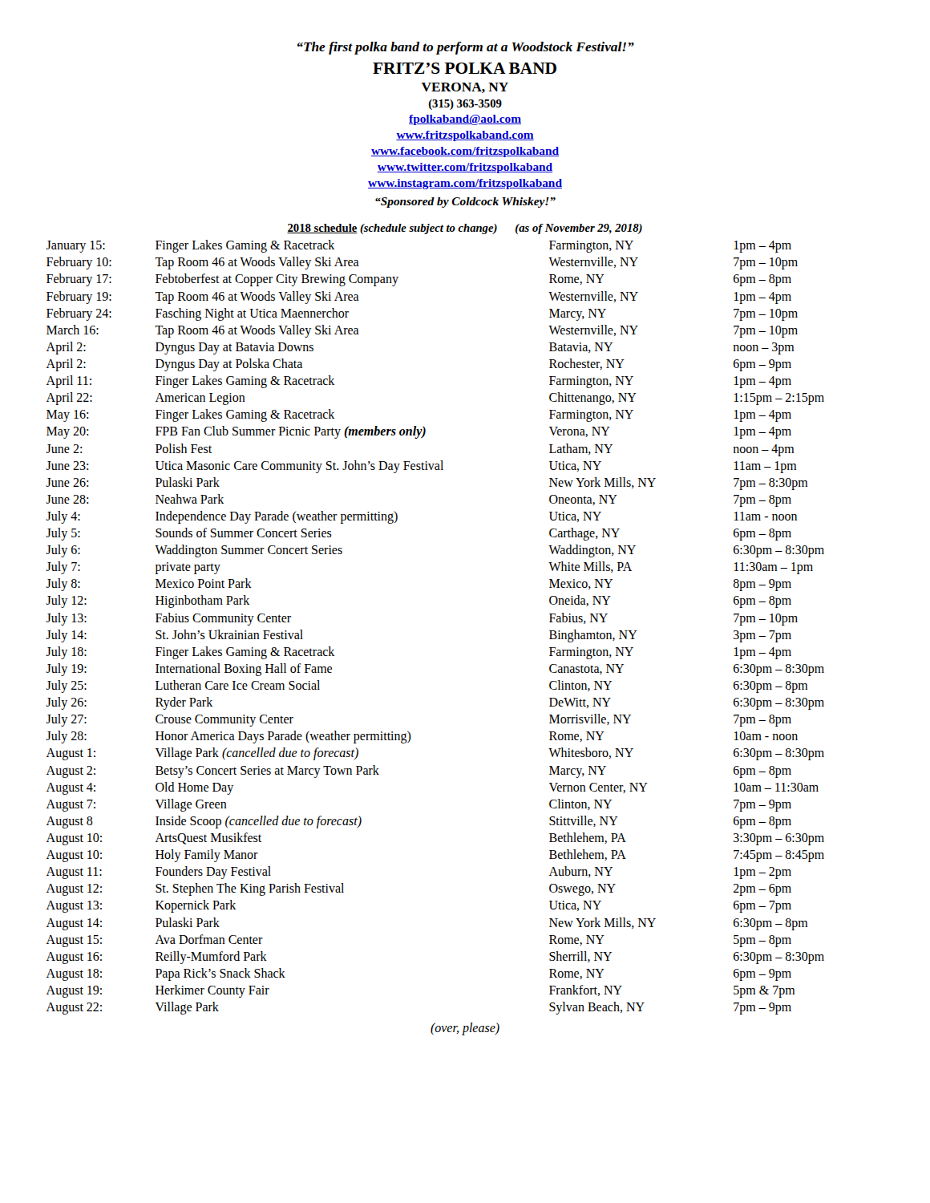“The first polka band to perform at a Woodstock Festival!”
FRITZ’S POLKA BAND
VERONA, NY
(315) 363-3509
fpolkaband@aol.com
www.fritzspolkaband.com
www.facebook.com/fritzspolkaband
www.twitter.com/fritzspolkaband
www.instagram.com/fritzspolkaband
“Sponsored by Coldcock Whiskey!”
2018 schedule (schedule subject to change) (as of November 29, 2018)
| January 15: | Finger Lakes Gaming & Racetrack | Farmington, NY | 1pm – 4pm |
| February 10: | Tap Room 46 at Woods Valley Ski Area | Westernville, NY | 7pm – 10pm |
| February 17: | Febtoberfest at Copper City Brewing Company | Rome, NY | 6pm – 8pm |
| February 19: | Tap Room 46 at Woods Valley Ski Area | Westernville, NY | 1pm – 4pm |
| February 24: | Fasching Night at Utica Maennerchor | Marcy, NY | 7pm – 10pm |
| March 16: | Tap Room 46 at Woods Valley Ski Area | Westernville, NY | 7pm – 10pm |
| April 2: | Dyngus Day at Batavia Downs | Batavia, NY | noon – 3pm |
| April 2: | Dyngus Day at Polska Chata | Rochester, NY | 6pm – 9pm |
| April 11: | Finger Lakes Gaming & Racetrack | Farmington, NY | 1pm – 4pm |
| April 22: | American Legion | Chittenango, NY | 1:15pm – 2:15pm |
| May 16: | Finger Lakes Gaming & Racetrack | Farmington, NY | 1pm – 4pm |
| May 20: | FPB Fan Club Summer Picnic Party (members only) | Verona, NY | 1pm – 4pm |
| June 2: | Polish Fest | Latham, NY | noon – 4pm |
| June 23: | Utica Masonic Care Community St. John’s Day Festival | Utica, NY | 11am – 1pm |
| June 26: | Pulaski Park | New York Mills, NY | 7pm – 8:30pm |
| June 28: | Neahwa Park | Oneonta, NY | 7pm – 8pm |
| July 4: | Independence Day Parade (weather permitting) | Utica, NY | 11am - noon |
| July 5: | Sounds of Summer Concert Series | Carthage, NY | 6pm – 8pm |
| July 6: | Waddington Summer Concert Series | Waddington, NY | 6:30pm – 8:30pm |
| July 7: | private party | White Mills, PA | 11:30am – 1pm |
| July 8: | Mexico Point Park | Mexico, NY | 8pm – 9pm |
| July 12: | Higinbotham Park | Oneida, NY | 6pm – 8pm |
| July 13: | Fabius Community Center | Fabius, NY | 7pm – 10pm |
| July 14: | St. John’s Ukrainian Festival | Binghamton, NY | 3pm – 7pm |
| July 18: | Finger Lakes Gaming & Racetrack | Farmington, NY | 1pm – 4pm |
| July 19: | International Boxing Hall of Fame | Canastota, NY | 6:30pm – 8:30pm |
| July 25: | Lutheran Care Ice Cream Social | Clinton, NY | 6:30pm – 8pm |
| July 26: | Ryder Park | DeWitt, NY | 6:30pm – 8:30pm |
| July 27: | Crouse Community Center | Morrisville, NY | 7pm – 8pm |
| July 28: | Honor America Days Parade (weather permitting) | Rome, NY | 10am - noon |
| August 1: | Village Park (cancelled due to forecast) | Whitesboro, NY | 6:30pm – 8:30pm |
| August 2: | Betsy’s Concert Series at Marcy Town Park | Marcy, NY | 6pm – 8pm |
| August 4: | Old Home Day | Vernon Center, NY | 10am – 11:30am |
| August 7: | Village Green | Clinton, NY | 7pm – 9pm |
| August 8 | Inside Scoop (cancelled due to forecast) | Stittville, NY | 6pm – 8pm |
| August 10: | ArtsQuest Musikfest | Bethlehem, PA | 3:30pm – 6:30pm |
| August 10: | Holy Family Manor | Bethlehem, PA | 7:45pm – 8:45pm |
| August 11: | Founders Day Festival | Auburn, NY | 1pm – 2pm |
| August 12: | St. Stephen The King Parish Festival | Oswego, NY | 2pm – 6pm |
| August 13: | Kopernick Park | Utica, NY | 6pm – 7pm |
| August 14: | Pulaski Park | New York Mills, NY | 6:30pm – 8pm |
| August 15: | Ava Dorfman Center | Rome, NY | 5pm – 8pm |
| August 16: | Reilly-Mumford Park | Sherrill, NY | 6:30pm – 8:30pm |
| August 18: | Papa Rick’s Snack Shack | Rome, NY | 6pm – 9pm |
| August 19: | Herkimer County Fair | Frankfort, NY | 5pm & 7pm |
| August 22: | Village Park | Sylvan Beach, NY | 7pm – 9pm |
(over, please)